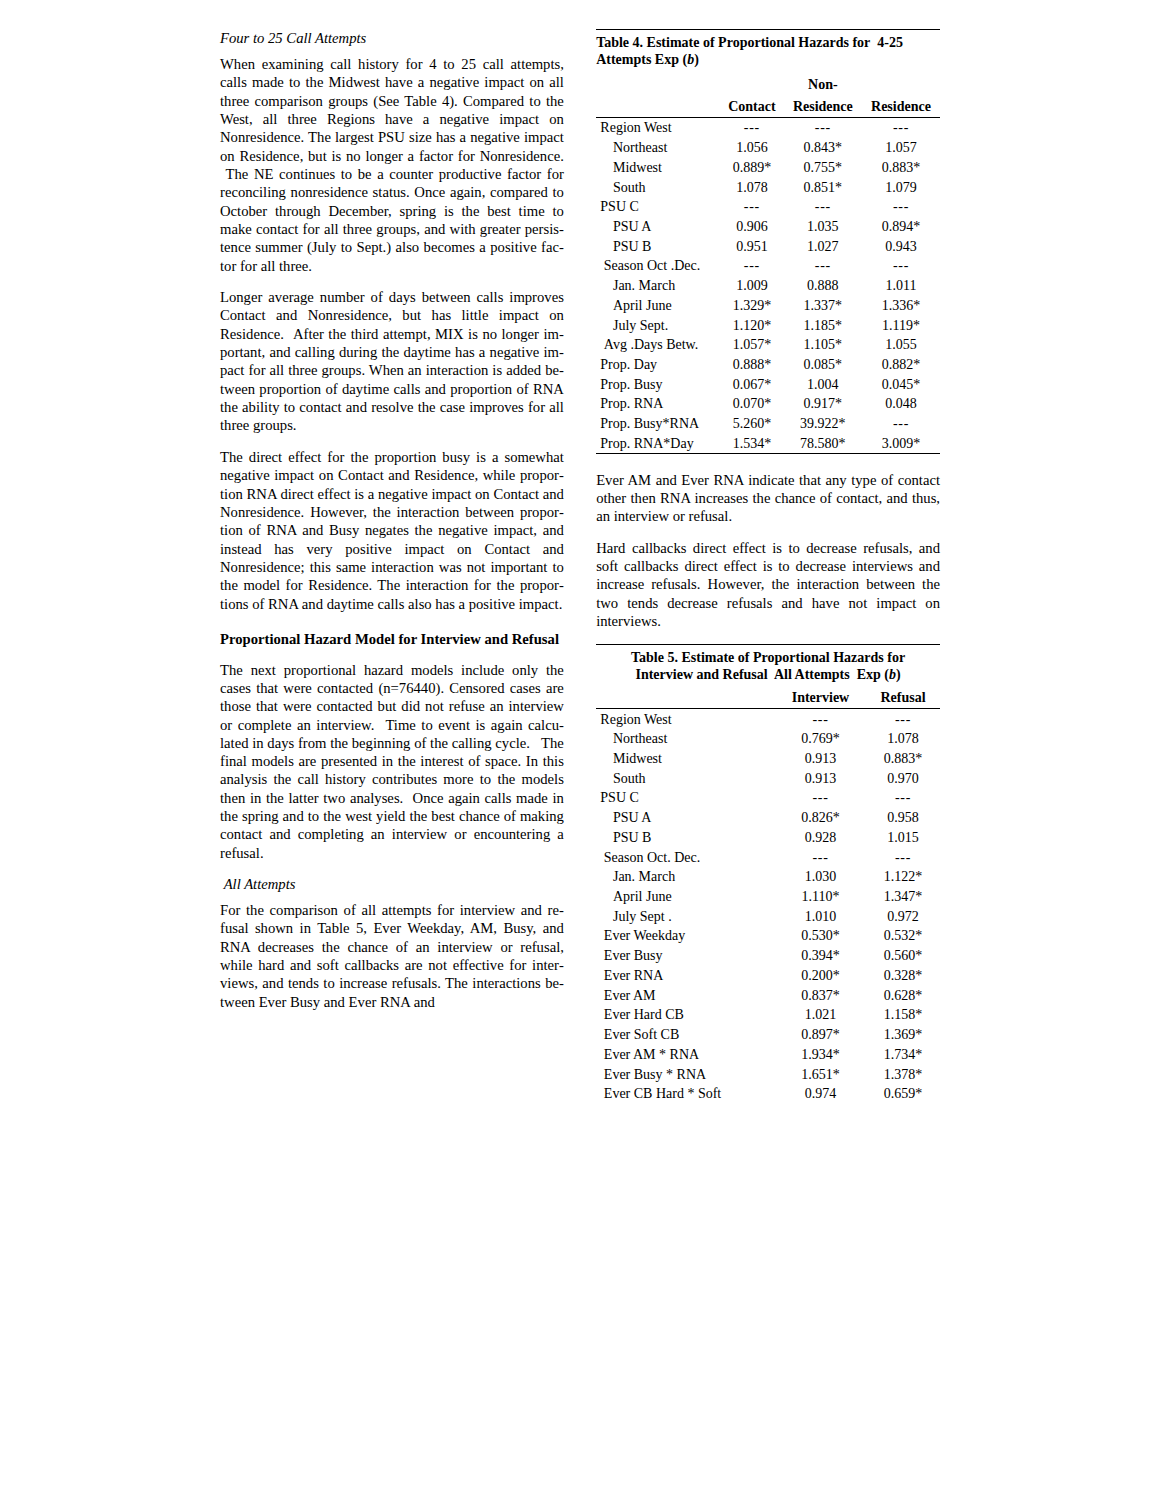Four to 25 Call Attempts
When examining call history for 4 to 25 call attempts, calls made to the Midwest have a negative impact on all three comparison groups (See Table 4). Compared to the West, all three Regions have a negative impact on Nonresidence. The largest PSU size has a negative impact on Residence, but is no longer a factor for Nonresidence. The NE continues to be a counter productive factor for reconciling nonresidence status. Once again, compared to October through December, spring is the best time to make contact for all three groups, and with greater persistence summer (July to Sept.) also becomes a positive factor for all three.
Longer average number of days between calls improves Contact and Nonresidence, but has little impact on Residence. After the third attempt, MIX is no longer important, and calling during the daytime has a negative impact for all three groups. When an interaction is added between proportion of daytime calls and proportion of RNA the ability to contact and resolve the case improves for all three groups.
The direct effect for the proportion busy is a somewhat negative impact on Contact and Residence, while proportion RNA direct effect is a negative impact on Contact and Nonresidence. However, the interaction between proportion of RNA and Busy negates the negative impact, and instead has very positive impact on Contact and Nonresidence; this same interaction was not important to the model for Residence. The interaction for the proportions of RNA and daytime calls also has a positive impact.
Proportional Hazard Model for Interview and Refusal
The next proportional hazard models include only the cases that were contacted (n=76440). Censored cases are those that were contacted but did not refuse an interview or complete an interview. Time to event is again calculated in days from the beginning of the calling cycle. The final models are presented in the interest of space. In this analysis the call history contributes more to the models then in the latter two analyses. Once again calls made in the spring and to the west yield the best chance of making contact and completing an interview or encountering a refusal.
All Attempts
For the comparison of all attempts for interview and refusal shown in Table 5, Ever Weekday, AM, Busy, and RNA decreases the chance of an interview or refusal, while hard and soft callbacks are not effective for interviews, and tends to increase refusals. The interactions between Ever Busy and Ever RNA and
Table 4. Estimate of Proportional Hazards for 4-25 Attempts Exp ( b )
| | | Non- | |
| --- | --- | --- | --- |
| | Contact | Residence | Residence |
| Region West | --- | --- | --- |
| Northeast | 1.056 | 0.843* | 1.057 |
| Midwest | 0.889* | 0.755* | 0.883* |
| South | 1.078 | 0.851* | 1.079 |
| PSU C | --- | --- | --- |
| PSU A | 0.906 | 1.035 | 0.894* |
| PSU B | 0.951 | 1.027 | 0.943 |
| Season Oct .Dec. | --- | --- | --- |
| Jan. March | 1.009 | 0.888 | 1.011 |
| April June | 1.329* | 1.337* | 1.336* |
| July Sept. | 1.120* | 1.185* | 1.119* |
| Avg .Days Betw. | 1.057* | 1.105* | 1.055 |
| Prop. Day | 0.888* | 0.085* | 0.882* |
| Prop. Busy | 0.067* | 1.004 | 0.045* |
| Prop. RNA | 0.070* | 0.917* | 0.048 |
| Prop. Busy*RNA | 5.260* | 39.922* | --- |
| Prop. RNA*Day | 1.534* | 78.580* | 3.009* |
Ever AM and Ever RNA indicate that any type of contact other then RNA increases the chance of contact, and thus, an interview or refusal.
Hard callbacks direct effect is to decrease refusals, and soft callbacks direct effect is to decrease interviews and increase refusals. However, the interaction between the two tends decrease refusals and have not impact on interviews.
Table 5. Estimate of Proportional Hazards for Interview and Refusal All Attempts Exp (b)
| | Interview | Refusal |
| --- | --- | --- |
| Region West | --- | --- |
| Northeast | 0.769* | 1.078 |
| Midwest | 0.913 | 0.883* |
| South | 0.913 | 0.970 |
| PSU C | --- | --- |
| PSU A | 0.826* | 0.958 |
| PSU B | 0.928 | 1.015 |
| Season Oct. Dec. | --- | --- |
| Jan. March | 1.030 | 1.122* |
| April June | 1.110* | 1.347* |
| July Sept . | 1.010 | 0.972 |
| Ever Weekday | 0.530* | 0.532* |
| Ever Busy | 0.394* | 0.560* |
| Ever RNA | 0.200* | 0.328* |
| Ever AM | 0.837* | 0.628* |
| Ever Hard CB | 1.021 | 1.158* |
| Ever Soft CB | 0.897* | 1.369* |
| Ever AM * RNA | 1.934* | 1.734* |
| Ever Busy * RNA | 1.651* | 1.378* |
| Ever CB Hard * Soft | 0.974 | 0.659* |